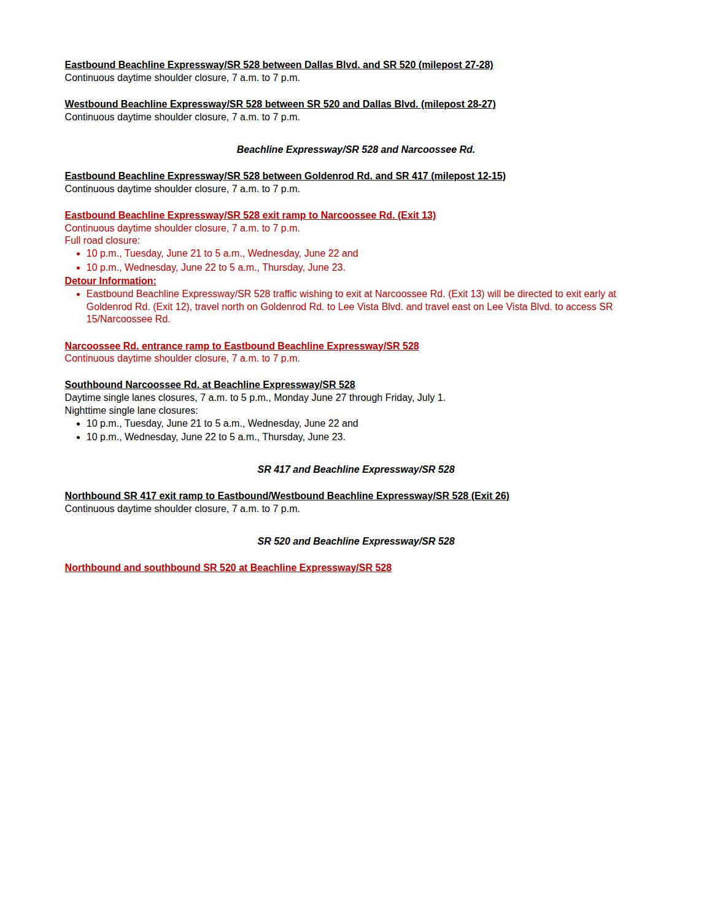Eastbound Beachline Expressway/SR 528 between Dallas Blvd. and SR 520 (milepost 27-28)
Continuous daytime shoulder closure, 7 a.m. to 7 p.m.
Westbound Beachline Expressway/SR 528 between SR 520 and Dallas Blvd. (milepost 28-27)
Continuous daytime shoulder closure, 7 a.m. to 7 p.m.
Beachline Expressway/SR 528 and Narcoossee Rd.
Eastbound Beachline Expressway/SR 528 between Goldenrod Rd. and SR 417 (milepost 12-15)
Continuous daytime shoulder closure, 7 a.m. to 7 p.m.
Eastbound Beachline Expressway/SR 528 exit ramp to Narcoossee Rd. (Exit 13)
Continuous daytime shoulder closure, 7 a.m. to 7 p.m.
Full road closure:
10 p.m., Tuesday, June 21 to 5 a.m., Wednesday, June 22 and
10 p.m., Wednesday, June 22 to 5 a.m., Thursday, June 23.
Detour Information:
Eastbound Beachline Expressway/SR 528 traffic wishing to exit at Narcoossee Rd. (Exit 13) will be directed to exit early at Goldenrod Rd. (Exit 12), travel north on Goldenrod Rd. to Lee Vista Blvd. and travel east on Lee Vista Blvd. to access SR 15/Narcoossee Rd.
Narcoossee Rd. entrance ramp to Eastbound Beachline Expressway/SR 528
Continuous daytime shoulder closure, 7 a.m. to 7 p.m.
Southbound Narcoossee Rd. at Beachline Expressway/SR 528
Daytime single lanes closures, 7 a.m. to 5 p.m., Monday June 27 through Friday, July 1.
Nighttime single lane closures:
10 p.m., Tuesday, June 21 to 5 a.m., Wednesday, June 22 and
10 p.m., Wednesday, June 22 to 5 a.m., Thursday, June 23.
SR 417 and Beachline Expressway/SR 528
Northbound SR 417 exit ramp to Eastbound/Westbound Beachline Expressway/SR 528 (Exit 26)
Continuous daytime shoulder closure, 7 a.m. to 7 p.m.
SR 520 and Beachline Expressway/SR 528
Northbound and southbound SR 520 at Beachline Expressway/SR 528